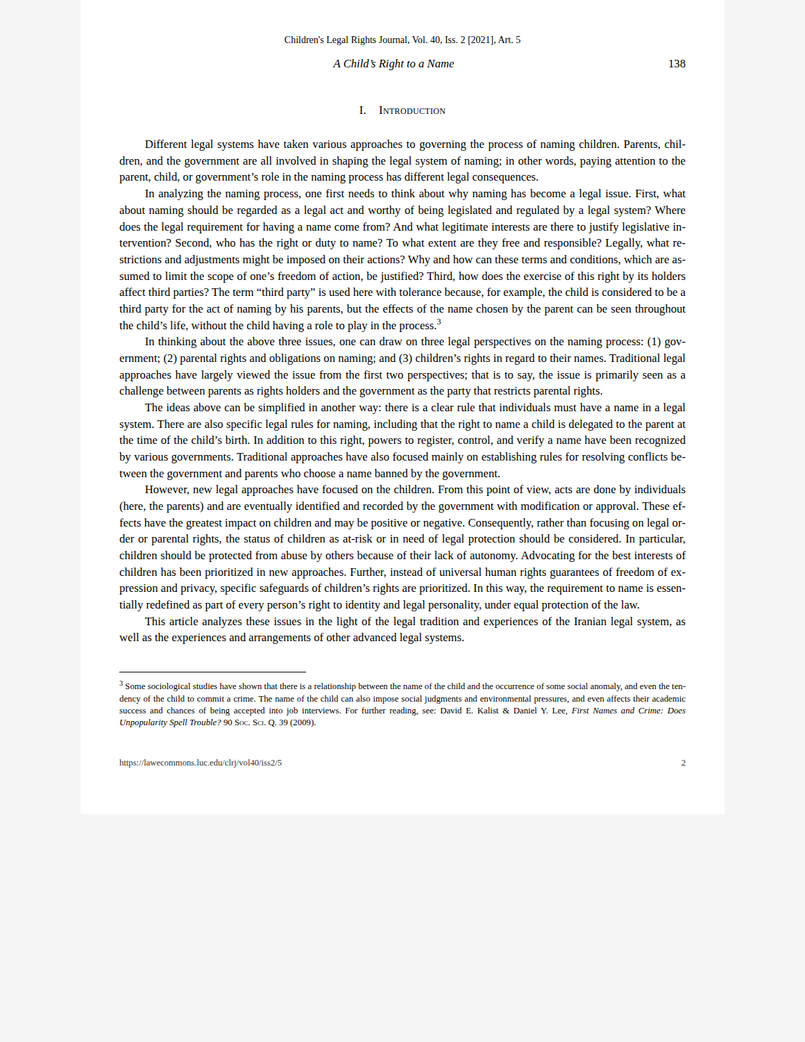Children's Legal Rights Journal, Vol. 40, Iss. 2 [2021], Art. 5
A Child’s Right to a Name 138
I. Introduction
Different legal systems have taken various approaches to governing the process of naming children. Parents, children, and the government are all involved in shaping the legal system of naming; in other words, paying attention to the parent, child, or government’s role in the naming process has different legal consequences.
In analyzing the naming process, one first needs to think about why naming has become a legal issue. First, what about naming should be regarded as a legal act and worthy of being legislated and regulated by a legal system? Where does the legal requirement for having a name come from? And what legitimate interests are there to justify legislative intervention? Second, who has the right or duty to name? To what extent are they free and responsible? Legally, what restrictions and adjustments might be imposed on their actions? Why and how can these terms and conditions, which are assumed to limit the scope of one’s freedom of action, be justified? Third, how does the exercise of this right by its holders affect third parties? The term “third party” is used here with tolerance because, for example, the child is considered to be a third party for the act of naming by his parents, but the effects of the name chosen by the parent can be seen throughout the child’s life, without the child having a role to play in the process.3
In thinking about the above three issues, one can draw on three legal perspectives on the naming process: (1) government; (2) parental rights and obligations on naming; and (3) children’s rights in regard to their names. Traditional legal approaches have largely viewed the issue from the first two perspectives; that is to say, the issue is primarily seen as a challenge between parents as rights holders and the government as the party that restricts parental rights.
The ideas above can be simplified in another way: there is a clear rule that individuals must have a name in a legal system. There are also specific legal rules for naming, including that the right to name a child is delegated to the parent at the time of the child’s birth. In addition to this right, powers to register, control, and verify a name have been recognized by various governments. Traditional approaches have also focused mainly on establishing rules for resolving conflicts between the government and parents who choose a name banned by the government.
However, new legal approaches have focused on the children. From this point of view, acts are done by individuals (here, the parents) and are eventually identified and recorded by the government with modification or approval. These effects have the greatest impact on children and may be positive or negative. Consequently, rather than focusing on legal order or parental rights, the status of children as at-risk or in need of legal protection should be considered. In particular, children should be protected from abuse by others because of their lack of autonomy. Advocating for the best interests of children has been prioritized in new approaches. Further, instead of universal human rights guarantees of freedom of expression and privacy, specific safeguards of children’s rights are prioritized. In this way, the requirement to name is essentially redefined as part of every person’s right to identity and legal personality, under equal protection of the law.
This article analyzes these issues in the light of the legal tradition and experiences of the Iranian legal system, as well as the experiences and arrangements of other advanced legal systems.
3 Some sociological studies have shown that there is a relationship between the name of the child and the occurrence of some social anomaly, and even the tendency of the child to commit a crime. The name of the child can also impose social judgments and environmental pressures, and even affects their academic success and chances of being accepted into job interviews. For further reading, see: David E. Kalist & Daniel Y. Lee, First Names and Crime: Does Unpopularity Spell Trouble? 90 Soc. Sci. Q. 39 (2009).
https://lawecommons.luc.edu/clrj/vol40/iss2/5 2